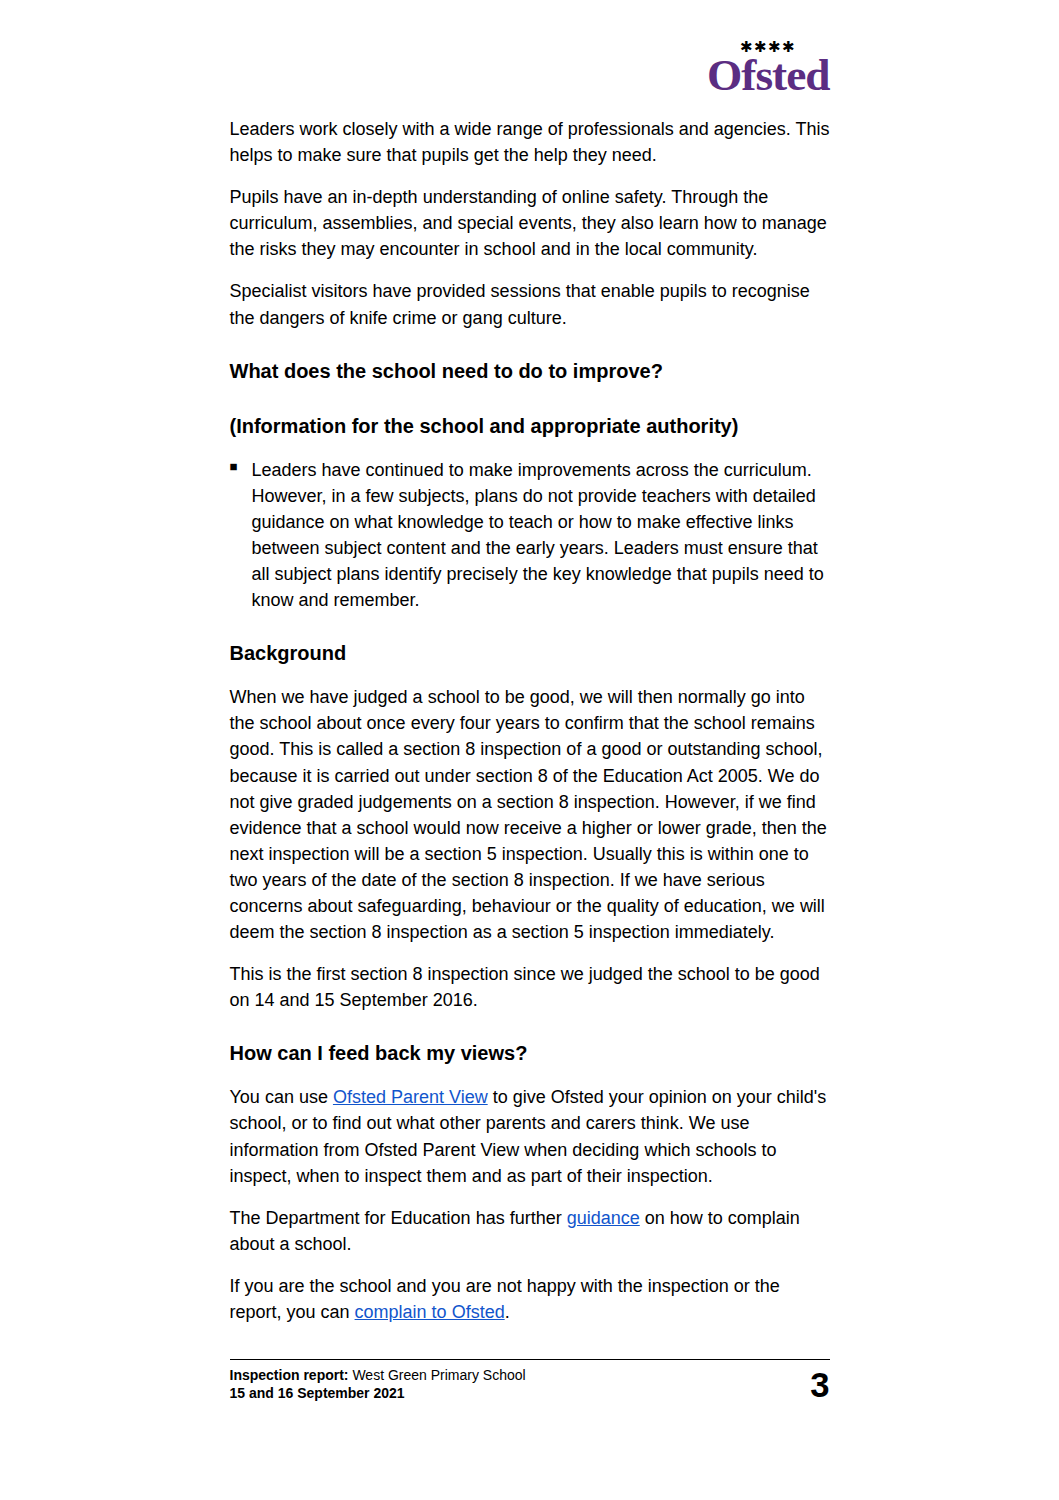✱✱✱✱
Ofsted
Leaders work closely with a wide range of professionals and agencies. This helps to make sure that pupils get the help they need.
Pupils have an in-depth understanding of online safety. Through the curriculum, assemblies, and special events, they also learn how to manage the risks they may encounter in school and in the local community.
Specialist visitors have provided sessions that enable pupils to recognise the dangers of knife crime or gang culture.
What does the school need to do to improve?
(Information for the school and appropriate authority)
Leaders have continued to make improvements across the curriculum. However, in a few subjects, plans do not provide teachers with detailed guidance on what knowledge to teach or how to make effective links between subject content and the early years. Leaders must ensure that all subject plans identify precisely the key knowledge that pupils need to know and remember.
Background
When we have judged a school to be good, we will then normally go into the school about once every four years to confirm that the school remains good. This is called a section 8 inspection of a good or outstanding school, because it is carried out under section 8 of the Education Act 2005. We do not give graded judgements on a section 8 inspection. However, if we find evidence that a school would now receive a higher or lower grade, then the next inspection will be a section 5 inspection. Usually this is within one to two years of the date of the section 8 inspection. If we have serious concerns about safeguarding, behaviour or the quality of education, we will deem the section 8 inspection as a section 5 inspection immediately.
This is the first section 8 inspection since we judged the school to be good on 14 and 15 September 2016.
How can I feed back my views?
You can use Ofsted Parent View to give Ofsted your opinion on your child's school, or to find out what other parents and carers think. We use information from Ofsted Parent View when deciding which schools to inspect, when to inspect them and as part of their inspection.
The Department for Education has further guidance on how to complain about a school.
If you are the school and you are not happy with the inspection or the report, you can complain to Ofsted.
Inspection report: West Green Primary School
15 and 16 September 2021
3